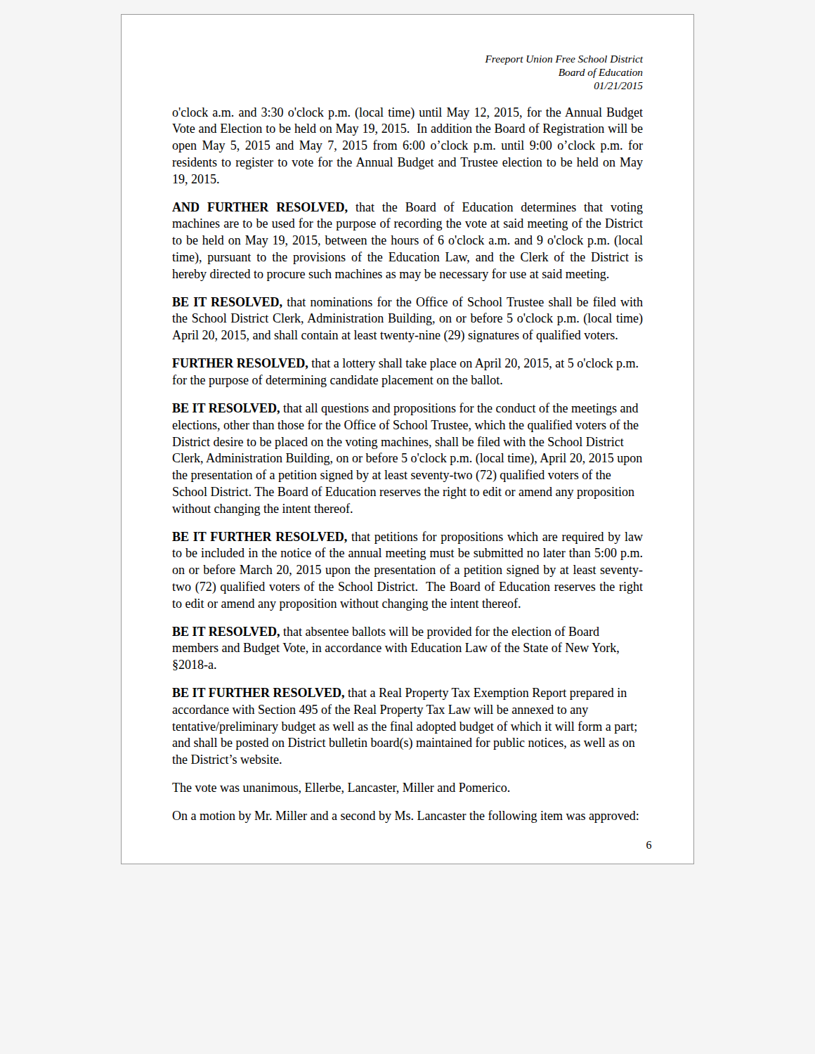Freeport Union Free School District
Board of Education
01/21/2015
o'clock a.m. and 3:30 o'clock p.m. (local time) until May 12, 2015, for the Annual Budget Vote and Election to be held on May 19, 2015. In addition the Board of Registration will be open May 5, 2015 and May 7, 2015 from 6:00 o’clock p.m. until 9:00 o’clock p.m. for residents to register to vote for the Annual Budget and Trustee election to be held on May 19, 2015.
AND FURTHER RESOLVED, that the Board of Education determines that voting machines are to be used for the purpose of recording the vote at said meeting of the District to be held on May 19, 2015, between the hours of 6 o'clock a.m. and 9 o'clock p.m. (local time), pursuant to the provisions of the Education Law, and the Clerk of the District is hereby directed to procure such machines as may be necessary for use at said meeting.
BE IT RESOLVED, that nominations for the Office of School Trustee shall be filed with the School District Clerk, Administration Building, on or before 5 o'clock p.m. (local time) April 20, 2015, and shall contain at least twenty-nine (29) signatures of qualified voters.
FURTHER RESOLVED, that a lottery shall take place on April 20, 2015, at 5 o'clock p.m. for the purpose of determining candidate placement on the ballot.
BE IT RESOLVED, that all questions and propositions for the conduct of the meetings and elections, other than those for the Office of School Trustee, which the qualified voters of the District desire to be placed on the voting machines, shall be filed with the School District Clerk, Administration Building, on or before 5 o'clock p.m. (local time), April 20, 2015 upon the presentation of a petition signed by at least seventy-two (72) qualified voters of the School District. The Board of Education reserves the right to edit or amend any proposition without changing the intent thereof.
BE IT FURTHER RESOLVED, that petitions for propositions which are required by law to be included in the notice of the annual meeting must be submitted no later than 5:00 p.m. on or before March 20, 2015 upon the presentation of a petition signed by at least seventy-two (72) qualified voters of the School District. The Board of Education reserves the right to edit or amend any proposition without changing the intent thereof.
BE IT RESOLVED, that absentee ballots will be provided for the election of Board members and Budget Vote, in accordance with Education Law of the State of New York, §2018-a.
BE IT FURTHER RESOLVED, that a Real Property Tax Exemption Report prepared in accordance with Section 495 of the Real Property Tax Law will be annexed to any tentative/preliminary budget as well as the final adopted budget of which it will form a part; and shall be posted on District bulletin board(s) maintained for public notices, as well as on the District’s website.
The vote was unanimous, Ellerbe, Lancaster, Miller and Pomerico.
On a motion by Mr. Miller and a second by Ms. Lancaster the following item was approved:
6